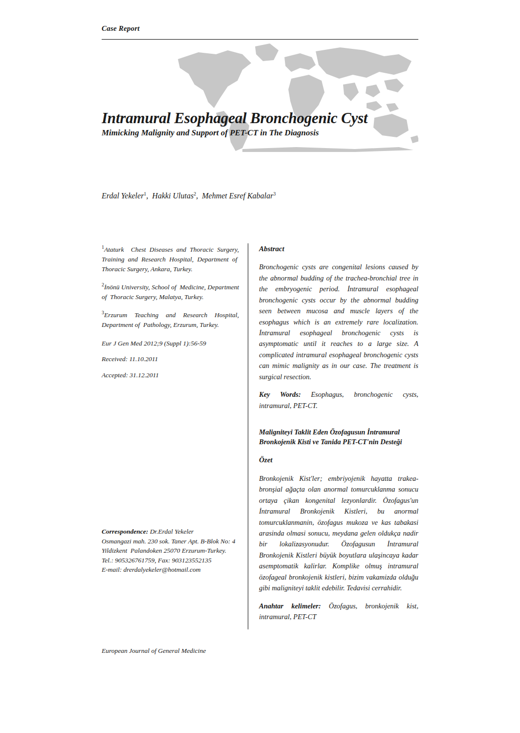Case Report
Intramural Esophageal Bronchogenic Cyst
Mimicking Malignity and Support of PET-CT in The Diagnosis
Erdal Yekeler1, Hakki Ulutas2, Mehmet Esref Kabalar3
1Ataturk Chest Diseases and Thoracic Surgery, Training and Research Hospital, Department of Thoracic Surgery, Ankara, Turkey.
2İnönü University, School of Medicine, Department of Thoracic Surgery, Malatya, Turkey.
3Erzurum Teaching and Research Hospital, Department of Pathology, Erzurum, Turkey.
Eur J Gen Med 2012;9 (Suppl 1):56-59
Received: 11.10.2011
Accepted: 31.12.2011
Correspondence: Dr.Erdal Yekeler
Osmangazi mah. 230 sok. Taner Apt. B-Blok No: 4 Yildizkent Palandoken 25070 Erzurum-Turkey.
Tel.: 905326761759, Fax: 903123552135
E-mail: drerdalyekeler@hotmail.com
Abstract
Bronchogenic cysts are congenital lesions caused by the abnormal budding of the trachea-bronchial tree in the embryogenic period. İntramural esophageal bronchogenic cysts occur by the abnormal budding seen between mucosa and muscle layers of the esophagus which is an extremely rare localization. İntramural esophageal bronchogenic cysts is asymptomatic until it reaches to a large size. A complicated intramural esophageal bronchogenic cysts can mimic malignity as in our case. The treatment is surgical resection.
Key Words: Esophagus, bronchogenic cysts, intramural, PET-CT.
Maligniteyi Taklit Eden Özofagusun İntramural Bronkojenik Kisti ve Tanida PET-CT'nin Desteği
Özet
Bronkojenik Kist'ler; embriyojenik hayatta trakea-bronşial ağaçta olan anormal tomurcuklanma sonucu ortaya çikan kongenital lezyonlardir. Özofagus'un İntramural Bronkojenik Kistleri, bu anormal tomurcuklanmanin, özofagus mukoza ve kas tabakasi arasinda olmasi sonucu, meydana gelen oldukça nadir bir lokalizasyonudur. Özofagusun İntramural Bronkojenik Kistleri büyük boyutlara ulaşincaya kadar asemptomatik kalirlar. Komplike olmuş intramural özofageal bronkojenik kistleri, bizim vakamizda olduğu gibi maligniteyi taklit edebilir. Tedavisi cerrahidir.
Anahtar kelimeler: Özofagus, bronkojenik kist, intramural, PET-CT
European Journal of General Medicine